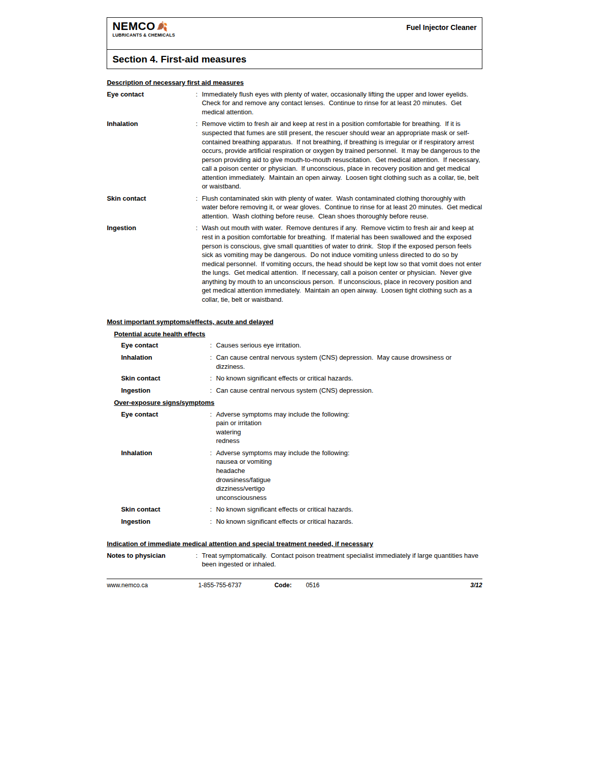NEMCO🍂
LUBRICANTS & CHEMICALS
Fuel Injector Cleaner
Section 4. First-aid measures
Description of necessary first aid measures
| Eye contact | : | Immediately flush eyes with plenty of water, occasionally lifting the upper and lower eyelids. Check for and remove any contact lenses. Continue to rinse for at least 20 minutes. Get medical attention. |
| Inhalation | : | Remove victim to fresh air and keep at rest in a position comfortable for breathing. If it is suspected that fumes are still present, the rescuer should wear an appropriate mask or self-contained breathing apparatus. If not breathing, if breathing is irregular or if respiratory arrest occurs, provide artificial respiration or oxygen by trained personnel. It may be dangerous to the person providing aid to give mouth-to-mouth resuscitation. Get medical attention. If necessary, call a poison center or physician. If unconscious, place in recovery position and get medical attention immediately. Maintain an open airway. Loosen tight clothing such as a collar, tie, belt or waistband. |
| Skin contact | : | Flush contaminated skin with plenty of water. Wash contaminated clothing thoroughly with water before removing it, or wear gloves. Continue to rinse for at least 20 minutes. Get medical attention. Wash clothing before reuse. Clean shoes thoroughly before reuse. |
| Ingestion | : | Wash out mouth with water. Remove dentures if any. Remove victim to fresh air and keep at rest in a position comfortable for breathing. If material has been swallowed and the exposed person is conscious, give small quantities of water to drink. Stop if the exposed person feels sick as vomiting may be dangerous. Do not induce vomiting unless directed to do so by medical personnel. If vomiting occurs, the head should be kept low so that vomit does not enter the lungs. Get medical attention. If necessary, call a poison center or physician. Never give anything by mouth to an unconscious person. If unconscious, place in recovery position and get medical attention immediately. Maintain an open airway. Loosen tight clothing such as a collar, tie, belt or waistband. |
Most important symptoms/effects, acute and delayed
Potential acute health effects
| Eye contact | : | Causes serious eye irritation. |
| Inhalation | : | Can cause central nervous system (CNS) depression. May cause drowsiness or dizziness. |
| Skin contact | : | No known significant effects or critical hazards. |
| Ingestion | : | Can cause central nervous system (CNS) depression. |
Over-exposure signs/symptoms
| Eye contact | : | Adverse symptoms may include the following: pain or irritation watering redness |
| Inhalation | : | Adverse symptoms may include the following: nausea or vomiting headache drowsiness/fatigue dizziness/vertigo unconsciousness |
| Skin contact | : | No known significant effects or critical hazards. |
| Ingestion | : | No known significant effects or critical hazards. |
Indication of immediate medical attention and special treatment needed, if necessary
| Notes to physician | : | Treat symptomatically. Contact poison treatment specialist immediately if large quantities have been ingested or inhaled. |
www.nemco.ca 1-855-755-6737 Code: 0516 3/12